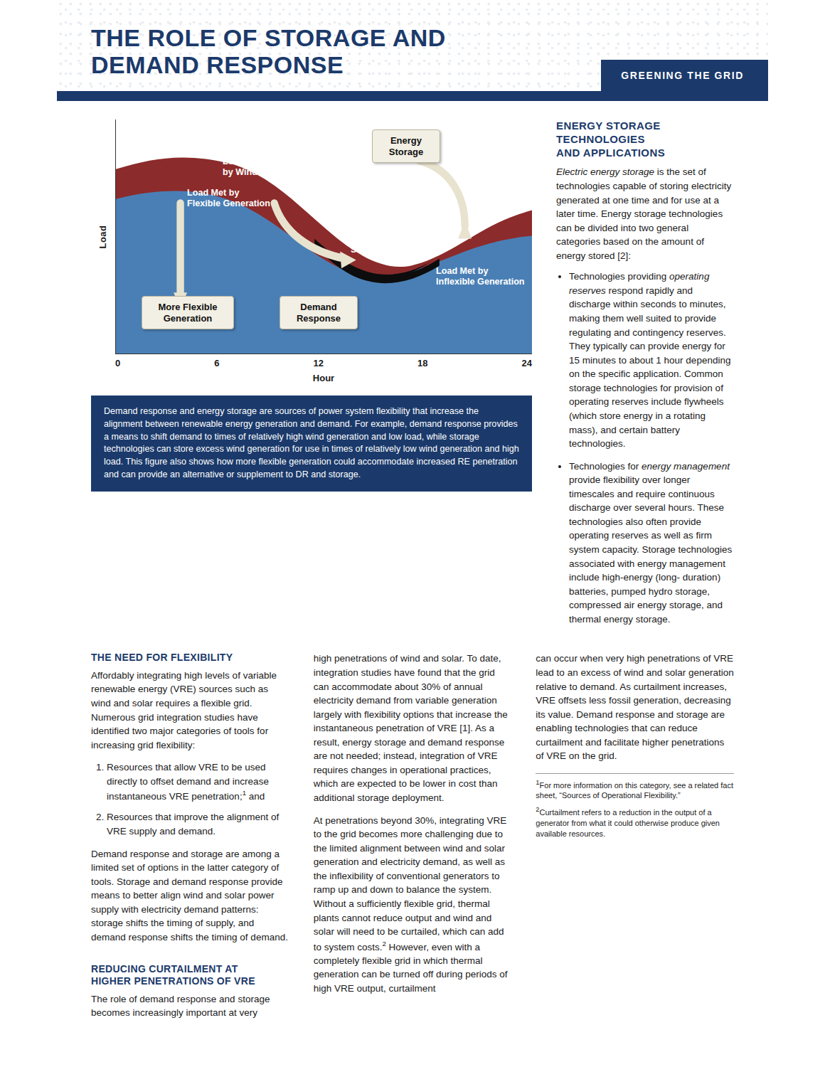The Role of Storage and
Demand Response
Greening the Grid
Load
Load Met
by Wind
Load Met by
Flexible Generation
Surplus Wind
Load Met by
Inflexible Generation
Energy
Storage
More Flexible
Generation
Demand
Response
06121824
Hour
Demand response and energy storage are sources of power system flexibility that increase the alignment between renewable energy generation and demand. For example, demand response provides a means to shift demand to times of relatively high wind generation and low load, while storage technologies can store excess wind generation for use in times of relatively low wind generation and high load. This figure also shows how more flexible generation could accommodate increased RE penetration and can provide an alternative or supplement to DR and storage.
Energy Storage Technologies
and Applications
Electric energy storage is the set of technologies capable of storing electricity generated at one time and for use at a later time. Energy storage technologies can be divided into two general categories based on the amount of energy stored [2]:
Technologies providing operating reserves respond rapidly and discharge within seconds to minutes, making them well suited to provide regulating and contingency reserves. They typically can provide energy for 15 minutes to about 1 hour depending on the specific application. Common storage technologies for provision of operating reserves include flywheels (which store energy in a rotating mass), and certain battery technologies.
Technologies for energy management provide flexibility over longer timescales and require continuous discharge over several hours. These technologies also often provide operating reserves as well as firm system capacity. Storage technologies associated with energy management include high-energy (long- duration) batteries, pumped hydro storage, compressed air energy storage, and thermal energy storage.
The Need for Flexibility
Affordably integrating high levels of variable renewable energy (VRE) sources such as wind and solar requires a flexible grid. Numerous grid integration studies have identified two major categories of tools for increasing grid flexibility:
Resources that allow VRE to be used directly to offset demand and increase instantaneous VRE penetration;1 and
Resources that improve the alignment of VRE supply and demand.
Demand response and storage are among a limited set of options in the latter category of tools. Storage and demand response provide means to better align wind and solar power supply with electricity demand patterns: storage shifts the timing of supply, and demand response shifts the timing of demand.
Reducing Curtailment at
Higher Penetrations of VRE
The role of demand response and storage becomes increasingly important at very
high penetrations of wind and solar. To date, integration studies have found that the grid can accommodate about 30% of annual electricity demand from variable generation largely with flexibility options that increase the instantaneous penetration of VRE [1]. As a result, energy storage and demand response are not needed; instead, integration of VRE requires changes in operational practices, which are expected to be lower in cost than additional storage deployment.
At penetrations beyond 30%, integrating VRE to the grid becomes more challenging due to the limited alignment between wind and solar generation and electricity demand, as well as the inflexibility of conventional generators to ramp up and down to balance the system. Without a sufficiently flexible grid, thermal plants cannot reduce output and wind and solar will need to be curtailed, which can add to system costs.2 However, even with a completely flexible grid in which thermal generation can be turned off during periods of high VRE output, curtailment
can occur when very high penetrations of VRE lead to an excess of wind and solar generation relative to demand. As curtailment increases, VRE offsets less fossil generation, decreasing its value. Demand response and storage are enabling technologies that can reduce curtailment and facilitate higher penetrations of VRE on the grid.
1For more information on this category, see a related fact sheet, “Sources of Operational Flexibility.”
2Curtailment refers to a reduction in the output of a generator from what it could otherwise produce given available resources.